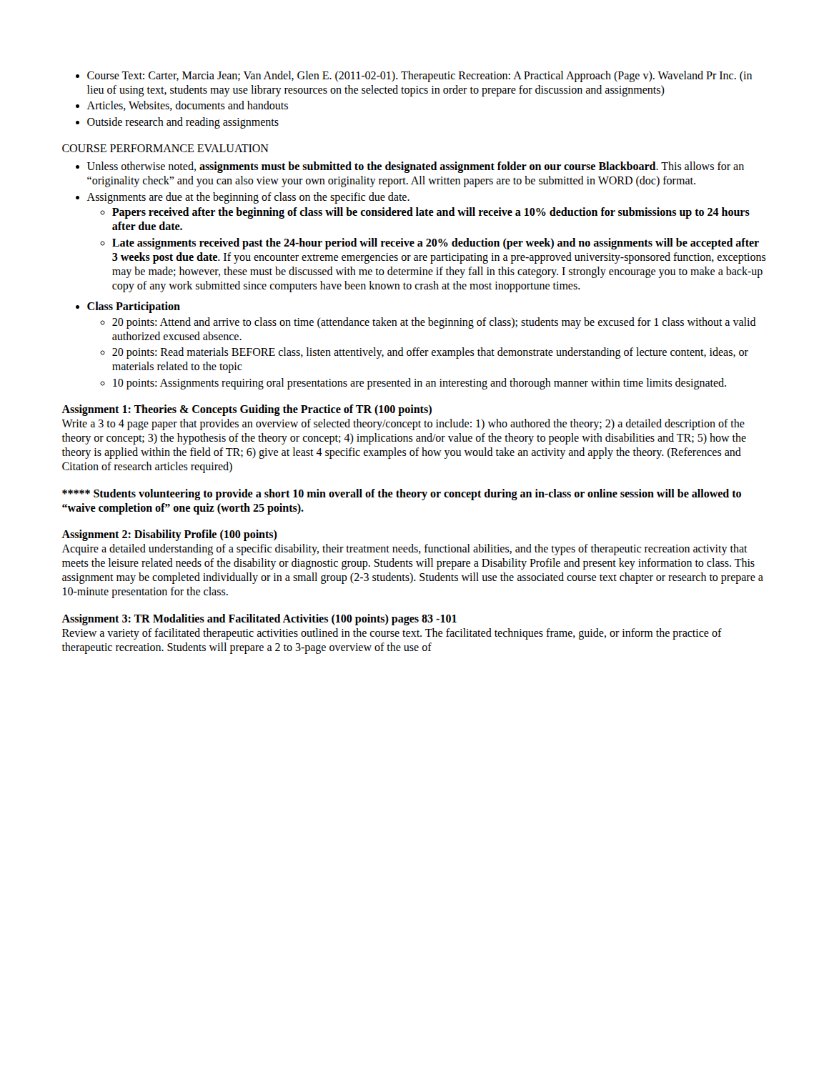Course Text: Carter, Marcia Jean; Van Andel, Glen E. (2011-02-01). Therapeutic Recreation: A Practical Approach (Page v). Waveland Pr Inc. (in lieu of using text, students may use library resources on the selected topics in order to prepare for discussion and assignments)
Articles, Websites, documents and handouts
Outside research and reading assignments
COURSE PERFORMANCE EVALUATION
Unless otherwise noted, assignments must be submitted to the designated assignment folder on our course Blackboard. This allows for an “originality check” and you can also view your own originality report. All written papers are to be submitted in WORD (doc) format.
Assignments are due at the beginning of class on the specific due date.
Papers received after the beginning of class will be considered late and will receive a 10% deduction for submissions up to 24 hours after due date.
Late assignments received past the 24-hour period will receive a 20% deduction (per week) and no assignments will be accepted after 3 weeks post due date. If you encounter extreme emergencies or are participating in a pre-approved university-sponsored function, exceptions may be made; however, these must be discussed with me to determine if they fall in this category. I strongly encourage you to make a back-up copy of any work submitted since computers have been known to crash at the most inopportune times.
Class Participation
20 points: Attend and arrive to class on time (attendance taken at the beginning of class); students may be excused for 1 class without a valid authorized excused absence.
20 points: Read materials BEFORE class, listen attentively, and offer examples that demonstrate understanding of lecture content, ideas, or materials related to the topic
10 points: Assignments requiring oral presentations are presented in an interesting and thorough manner within time limits designated.
Assignment 1: Theories & Concepts Guiding the Practice of TR (100 points)
Write a 3 to 4 page paper that provides an overview of selected theory/concept to include: 1) who authored the theory; 2) a detailed description of the theory or concept; 3) the hypothesis of the theory or concept; 4) implications and/or value of the theory to people with disabilities and TR; 5) how the theory is applied within the field of TR; 6) give at least 4 specific examples of how you would take an activity and apply the theory. (References and Citation of research articles required)
***** Students volunteering to provide a short 10 min overall of the theory or concept during an in-class or online session will be allowed to “waive completion of” one quiz (worth 25 points).
Assignment 2: Disability Profile (100 points)
Acquire a detailed understanding of a specific disability, their treatment needs, functional abilities, and the types of therapeutic recreation activity that meets the leisure related needs of the disability or diagnostic group. Students will prepare a Disability Profile and present key information to class. This assignment may be completed individually or in a small group (2-3 students). Students will use the associated course text chapter or research to prepare a 10-minute presentation for the class.
Assignment 3: TR Modalities and Facilitated Activities (100 points) pages 83 -101
Review a variety of facilitated therapeutic activities outlined in the course text. The facilitated techniques frame, guide, or inform the practice of therapeutic recreation. Students will prepare a 2 to 3-page overview of the use of